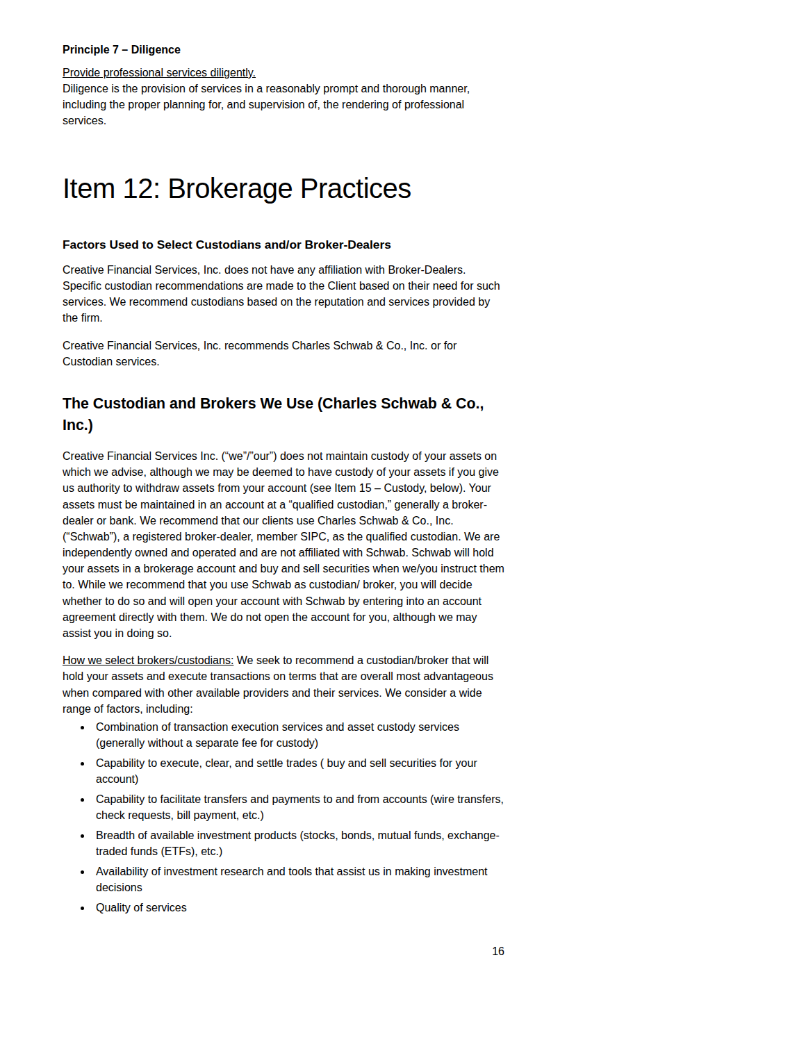Principle 7 – Diligence
Provide professional services diligently.
Diligence is the provision of services in a reasonably prompt and thorough manner, including the proper planning for, and supervision of, the rendering of professional services.
Item 12: Brokerage Practices
Factors Used to Select Custodians and/or Broker-Dealers
Creative Financial Services, Inc. does not have any affiliation with Broker-Dealers. Specific custodian recommendations are made to the Client based on their need for such services. We recommend custodians based on the reputation and services provided by the firm.
Creative Financial Services, Inc. recommends Charles Schwab & Co., Inc. or for Custodian services.
The Custodian and Brokers We Use (Charles Schwab & Co., Inc.)
Creative Financial Services Inc. (“we”/”our”) does not maintain custody of your assets on which we advise, although we may be deemed to have custody of your assets if you give us authority to withdraw assets from your account (see Item 15 – Custody, below). Your assets must be maintained in an account at a “qualified custodian,” generally a broker-dealer or bank. We recommend that our clients use Charles Schwab & Co., Inc. (“Schwab”), a registered broker-dealer, member SIPC, as the qualified custodian. We are independently owned and operated and are not affiliated with Schwab. Schwab will hold your assets in a brokerage account and buy and sell securities when we/you instruct them to. While we recommend that you use Schwab as custodian/ broker, you will decide whether to do so and will open your account with Schwab by entering into an account agreement directly with them. We do not open the account for you, although we may assist you in doing so.
How we select brokers/custodians: We seek to recommend a custodian/broker that will hold your assets and execute transactions on terms that are overall most advantageous when compared with other available providers and their services. We consider a wide range of factors, including:
Combination of transaction execution services and asset custody services (generally without a separate fee for custody)
Capability to execute, clear, and settle trades ( buy and sell securities for your account)
Capability to facilitate transfers and payments to and from accounts (wire transfers, check requests, bill payment, etc.)
Breadth of available investment products (stocks, bonds, mutual funds, exchange-traded funds (ETFs), etc.)
Availability of investment research and tools that assist us in making investment decisions
Quality of services
16